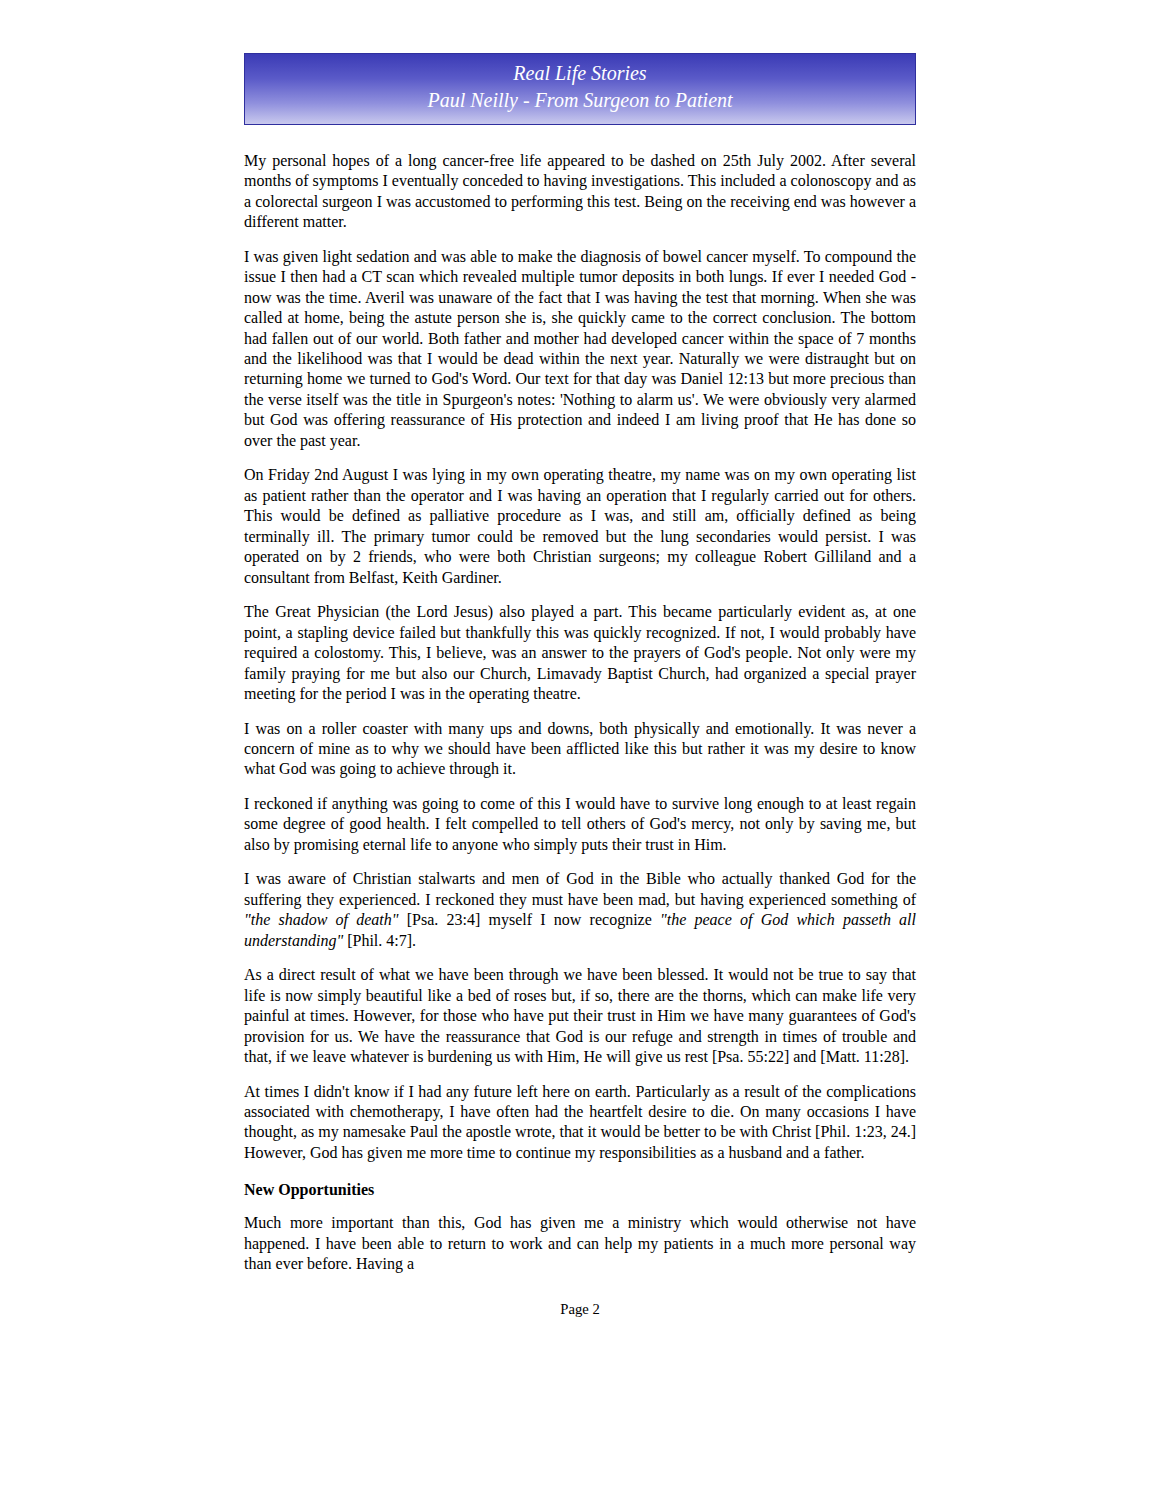Real Life Stories
Paul Neilly - From Surgeon to Patient
My personal hopes of a long cancer-free life appeared to be dashed on 25th July 2002. After several months of symptoms I eventually conceded to having investigations. This included a colonoscopy and as a colorectal surgeon I was accustomed to performing this test. Being on the receiving end was however a different matter.
I was given light sedation and was able to make the diagnosis of bowel cancer myself. To compound the issue I then had a CT scan which revealed multiple tumor deposits in both lungs. If ever I needed God - now was the time. Averil was unaware of the fact that I was having the test that morning. When she was called at home, being the astute person she is, she quickly came to the correct conclusion. The bottom had fallen out of our world. Both father and mother had developed cancer within the space of 7 months and the likelihood was that I would be dead within the next year. Naturally we were distraught but on returning home we turned to God's Word. Our text for that day was Daniel 12:13 but more precious than the verse itself was the title in Spurgeon's notes: 'Nothing to alarm us'. We were obviously very alarmed but God was offering reassurance of His protection and indeed I am living proof that He has done so over the past year.
On Friday 2nd August I was lying in my own operating theatre, my name was on my own operating list as patient rather than the operator and I was having an operation that I regularly carried out for others. This would be defined as palliative procedure as I was, and still am, officially defined as being terminally ill. The primary tumor could be removed but the lung secondaries would persist. I was operated on by 2 friends, who were both Christian surgeons; my colleague Robert Gilliland and a consultant from Belfast, Keith Gardiner.
The Great Physician (the Lord Jesus) also played a part. This became particularly evident as, at one point, a stapling device failed but thankfully this was quickly recognized. If not, I would probably have required a colostomy. This, I believe, was an answer to the prayers of God's people. Not only were my family praying for me but also our Church, Limavady Baptist Church, had organized a special prayer meeting for the period I was in the operating theatre.
I was on a roller coaster with many ups and downs, both physically and emotionally. It was never a concern of mine as to why we should have been afflicted like this but rather it was my desire to know what God was going to achieve through it.
I reckoned if anything was going to come of this I would have to survive long enough to at least regain some degree of good health. I felt compelled to tell others of God's mercy, not only by saving me, but also by promising eternal life to anyone who simply puts their trust in Him.
I was aware of Christian stalwarts and men of God in the Bible who actually thanked God for the suffering they experienced. I reckoned they must have been mad, but having experienced something of "the shadow of death" [Psa. 23:4] myself I now recognize "the peace of God which passeth all understanding" [Phil. 4:7].
As a direct result of what we have been through we have been blessed. It would not be true to say that life is now simply beautiful like a bed of roses but, if so, there are the thorns, which can make life very painful at times. However, for those who have put their trust in Him we have many guarantees of God's provision for us. We have the reassurance that God is our refuge and strength in times of trouble and that, if we leave whatever is burdening us with Him, He will give us rest [Psa. 55:22] and [Matt. 11:28].
At times I didn't know if I had any future left here on earth. Particularly as a result of the complications associated with chemotherapy, I have often had the heartfelt desire to die. On many occasions I have thought, as my namesake Paul the apostle wrote, that it would be better to be with Christ [Phil. 1:23, 24.] However, God has given me more time to continue my responsibilities as a husband and a father.
New Opportunities
Much more important than this, God has given me a ministry which would otherwise not have happened. I have been able to return to work and can help my patients in a much more personal way than ever before. Having a
Page 2